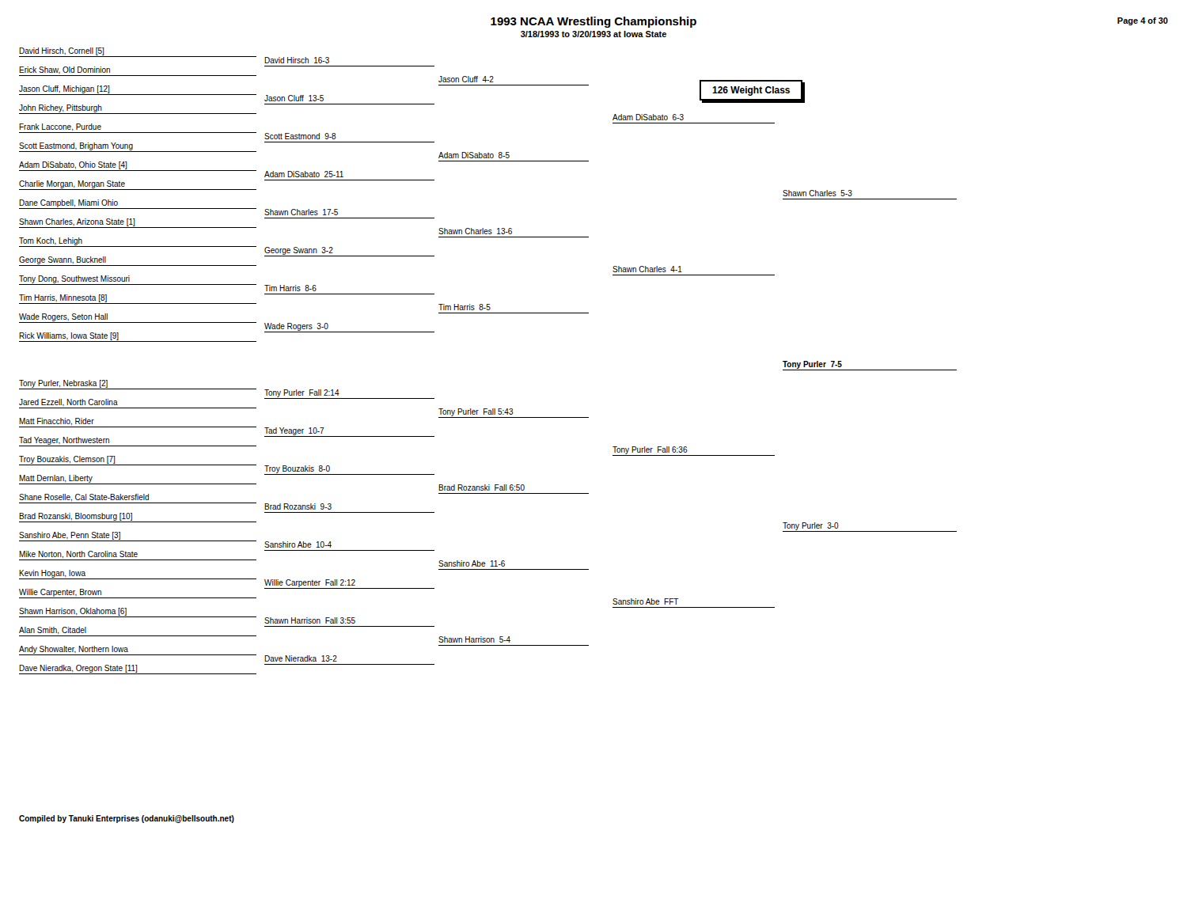Page 4 of 30
1993 NCAA Wrestling Championship
3/18/1993 to 3/20/1993 at Iowa State
126 Weight Class
David Hirsch, Cornell [5]
Erick Shaw, Old Dominion
Jason Cluff, Michigan [12]
John Richey, Pittsburgh
Frank Laccone, Purdue
Scott Eastmond, Brigham Young
Adam DiSabato, Ohio State [4]
Charlie Morgan, Morgan State
Dane Campbell, Miami Ohio
Shawn Charles, Arizona State [1]
Tom Koch, Lehigh
George Swann, Bucknell
Tony Dong, Southwest Missouri
Tim Harris, Minnesota [8]
Wade Rogers, Seton Hall
Rick Williams, Iowa State [9]
David Hirsch 16-3
Jason Cluff 13-5
Scott Eastmond 9-8
Adam DiSabato 25-11
Shawn Charles 17-5
George Swann 3-2
Tim Harris 8-6
Wade Rogers 3-0
Jason Cluff 4-2
Adam DiSabato 8-5
Shawn Charles 13-6
Tim Harris 8-5
Adam DiSabato 6-3
Shawn Charles 4-1
Shawn Charles 5-3
Tony Purler, Nebraska [2]
Jared Ezzell, North Carolina
Matt Finacchio, Rider
Tad Yeager, Northwestern
Troy Bouzakis, Clemson [7]
Matt Dernlan, Liberty
Shane Roselle, Cal State-Bakersfield
Brad Rozanski, Bloomsburg [10]
Sanshiro Abe, Penn State [3]
Mike Norton, North Carolina State
Kevin Hogan, Iowa
Willie Carpenter, Brown
Shawn Harrison, Oklahoma [6]
Alan Smith, Citadel
Andy Showalter, Northern Iowa
Dave Nieradka, Oregon State [11]
Tony Purler Fall 2:14
Tad Yeager 10-7
Troy Bouzakis 8-0
Brad Rozanski 9-3
Sanshiro Abe 10-4
Willie Carpenter Fall 2:12
Shawn Harrison Fall 3:55
Dave Nieradka 13-2
Tony Purler Fall 5:43
Brad Rozanski Fall 6:50
Sanshiro Abe 11-6
Shawn Harrison 5-4
Tony Purler Fall 6:36
Sanshiro Abe FFT
Tony Purler 3-0
Tony Purler 7-5
Compiled by Tanuki Enterprises (odanuki@bellsouth.net)